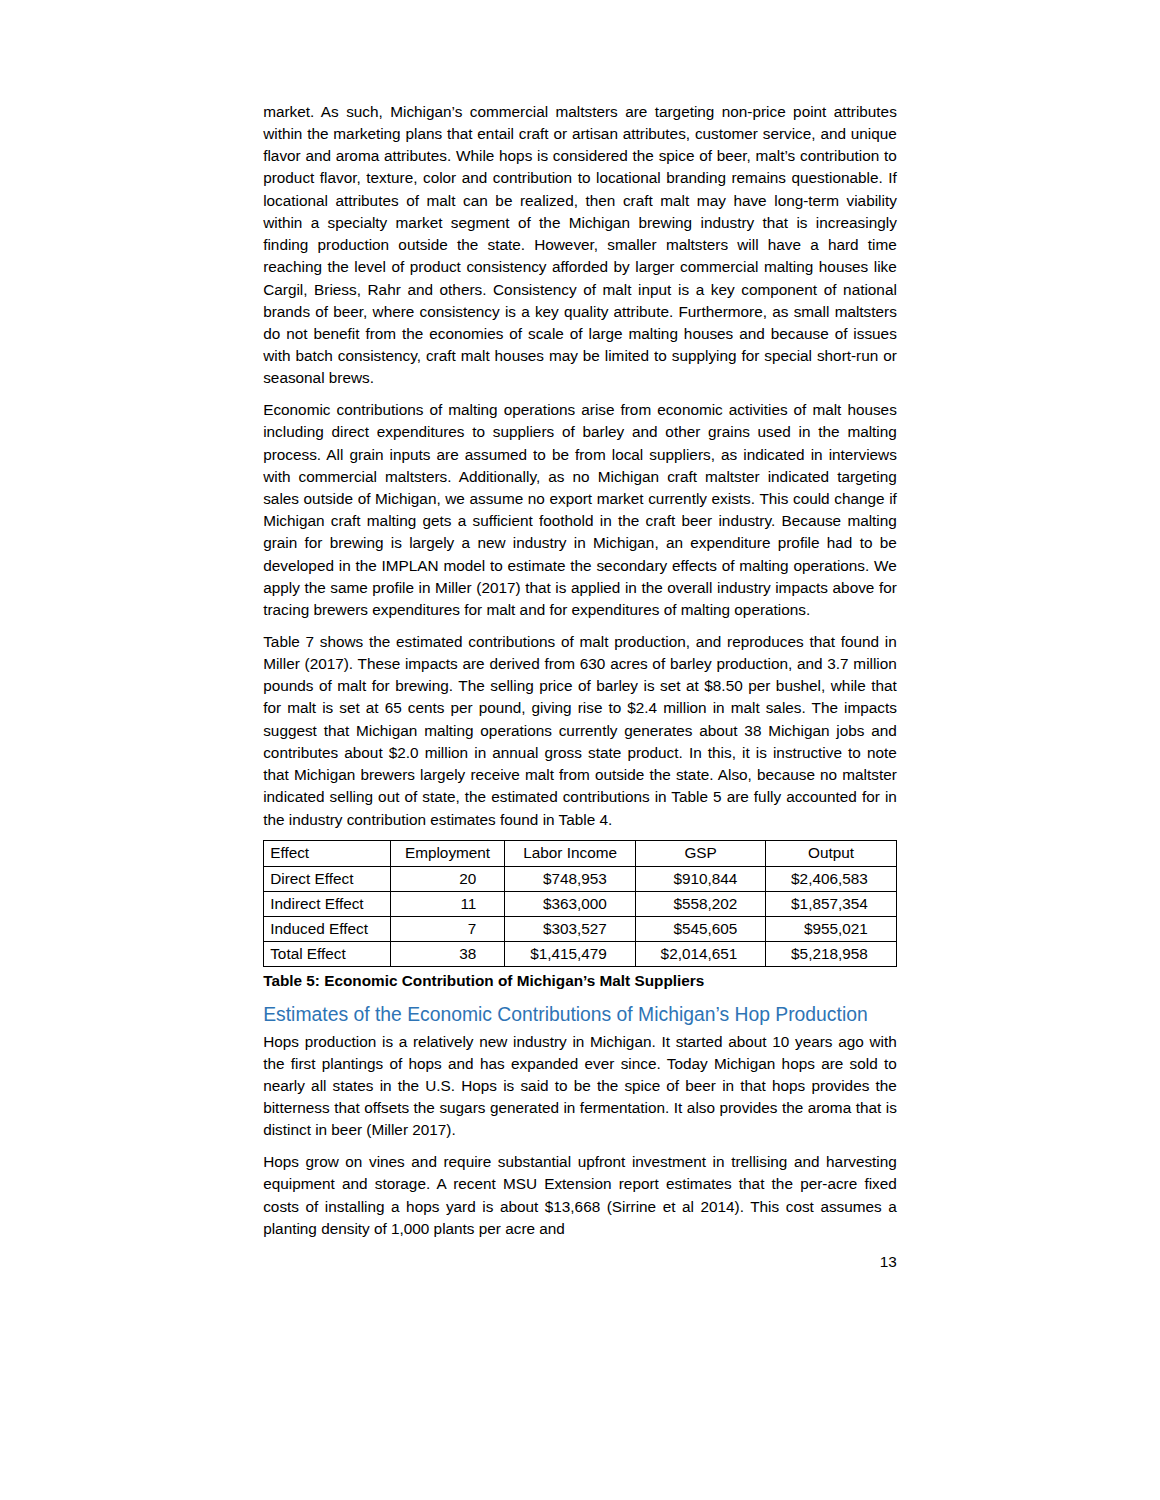market. As such, Michigan’s commercial maltsters are targeting non-price point attributes within the marketing plans that entail craft or artisan attributes, customer service, and unique flavor and aroma attributes. While hops is considered the spice of beer, malt’s contribution to product flavor, texture, color and contribution to locational branding remains questionable. If locational attributes of malt can be realized, then craft malt may have long-term viability within a specialty market segment of the Michigan brewing industry that is increasingly finding production outside the state. However, smaller maltsters will have a hard time reaching the level of product consistency afforded by larger commercial malting houses like Cargil, Briess, Rahr and others. Consistency of malt input is a key component of national brands of beer, where consistency is a key quality attribute. Furthermore, as small maltsters do not benefit from the economies of scale of large malting houses and because of issues with batch consistency, craft malt houses may be limited to supplying for special short-run or seasonal brews.
Economic contributions of malting operations arise from economic activities of malt houses including direct expenditures to suppliers of barley and other grains used in the malting process. All grain inputs are assumed to be from local suppliers, as indicated in interviews with commercial maltsters. Additionally, as no Michigan craft maltster indicated targeting sales outside of Michigan, we assume no export market currently exists. This could change if Michigan craft malting gets a sufficient foothold in the craft beer industry. Because malting grain for brewing is largely a new industry in Michigan, an expenditure profile had to be developed in the IMPLAN model to estimate the secondary effects of malting operations. We apply the same profile in Miller (2017) that is applied in the overall industry impacts above for tracing brewers expenditures for malt and for expenditures of malting operations.
Table 7 shows the estimated contributions of malt production, and reproduces that found in Miller (2017). These impacts are derived from 630 acres of barley production, and 3.7 million pounds of malt for brewing. The selling price of barley is set at $8.50 per bushel, while that for malt is set at 65 cents per pound, giving rise to $2.4 million in malt sales. The impacts suggest that Michigan malting operations currently generates about 38 Michigan jobs and contributes about $2.0 million in annual gross state product. In this, it is instructive to note that Michigan brewers largely receive malt from outside the state. Also, because no maltster indicated selling out of state, the estimated contributions in Table 5 are fully accounted for in the industry contribution estimates found in Table 4.
| Effect | Employment | Labor Income | GSP | Output |
| Direct Effect | 20 | $748,953 | $910,844 | $2,406,583 |
| Indirect Effect | 11 | $363,000 | $558,202 | $1,857,354 |
| Induced Effect | 7 | $303,527 | $545,605 | $955,021 |
| Total Effect | 38 | $1,415,479 | $2,014,651 | $5,218,958 |
Table 5: Economic Contribution of Michigan’s Malt Suppliers
Estimates of the Economic Contributions of Michigan’s Hop Production
Hops production is a relatively new industry in Michigan. It started about 10 years ago with the first plantings of hops and has expanded ever since. Today Michigan hops are sold to nearly all states in the U.S. Hops is said to be the spice of beer in that hops provides the bitterness that offsets the sugars generated in fermentation. It also provides the aroma that is distinct in beer (Miller 2017).
Hops grow on vines and require substantial upfront investment in trellising and harvesting equipment and storage. A recent MSU Extension report estimates that the per-acre fixed costs of installing a hops yard is about $13,668 (Sirrine et al 2014). This cost assumes a planting density of 1,000 plants per acre and
13